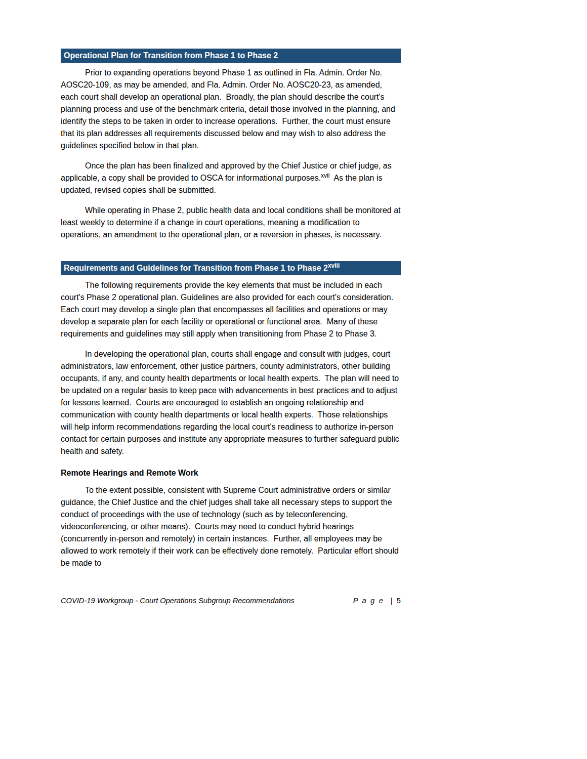Operational Plan for Transition from Phase 1 to Phase 2
Prior to expanding operations beyond Phase 1 as outlined in Fla. Admin. Order No. AOSC20-109, as may be amended, and Fla. Admin. Order No. AOSC20-23, as amended, each court shall develop an operational plan. Broadly, the plan should describe the court's planning process and use of the benchmark criteria, detail those involved in the planning, and identify the steps to be taken in order to increase operations. Further, the court must ensure that its plan addresses all requirements discussed below and may wish to also address the guidelines specified below in that plan.
Once the plan has been finalized and approved by the Chief Justice or chief judge, as applicable, a copy shall be provided to OSCA for informational purposes.xvii As the plan is updated, revised copies shall be submitted.
While operating in Phase 2, public health data and local conditions shall be monitored at least weekly to determine if a change in court operations, meaning a modification to operations, an amendment to the operational plan, or a reversion in phases, is necessary.
Requirements and Guidelines for Transition from Phase 1 to Phase 2xviii
The following requirements provide the key elements that must be included in each court's Phase 2 operational plan. Guidelines are also provided for each court's consideration. Each court may develop a single plan that encompasses all facilities and operations or may develop a separate plan for each facility or operational or functional area. Many of these requirements and guidelines may still apply when transitioning from Phase 2 to Phase 3.
In developing the operational plan, courts shall engage and consult with judges, court administrators, law enforcement, other justice partners, county administrators, other building occupants, if any, and county health departments or local health experts. The plan will need to be updated on a regular basis to keep pace with advancements in best practices and to adjust for lessons learned. Courts are encouraged to establish an ongoing relationship and communication with county health departments or local health experts. Those relationships will help inform recommendations regarding the local court's readiness to authorize in-person contact for certain purposes and institute any appropriate measures to further safeguard public health and safety.
Remote Hearings and Remote Work
To the extent possible, consistent with Supreme Court administrative orders or similar guidance, the Chief Justice and the chief judges shall take all necessary steps to support the conduct of proceedings with the use of technology (such as by teleconferencing, videoconferencing, or other means). Courts may need to conduct hybrid hearings (concurrently in-person and remotely) in certain instances. Further, all employees may be allowed to work remotely if their work can be effectively done remotely. Particular effort should be made to
COVID-19 Workgroup - Court Operations Subgroup Recommendations P a g e | 5